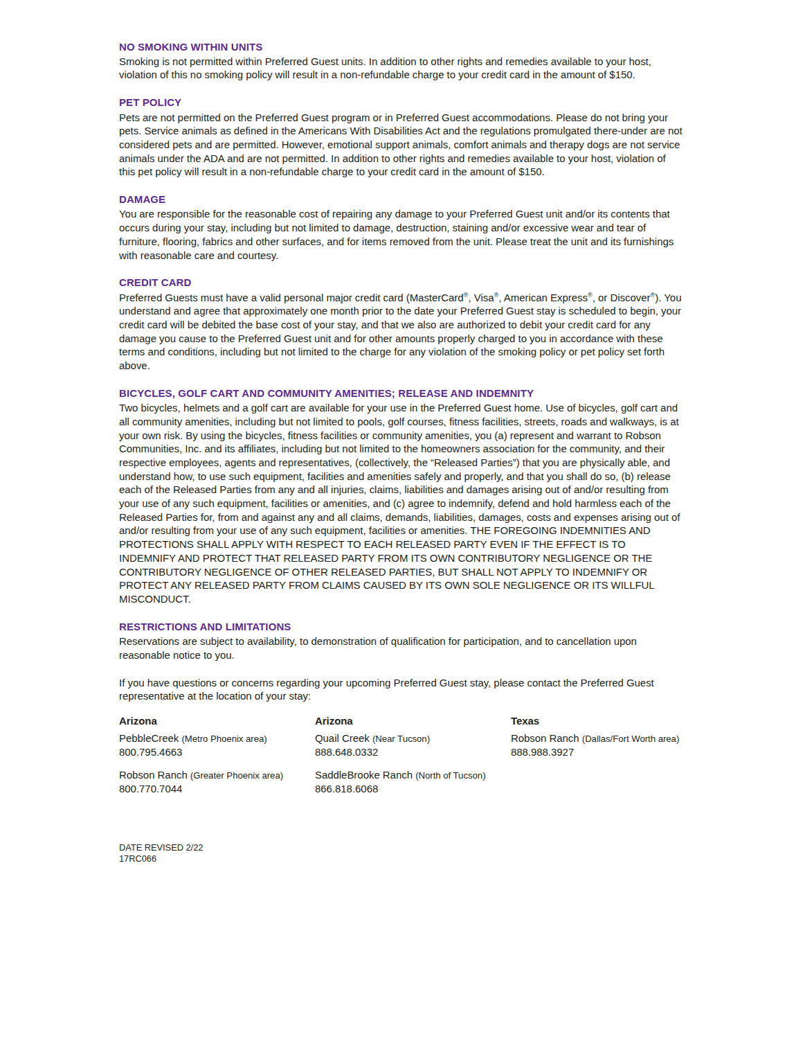No Smoking Within Units
Smoking is not permitted within Preferred Guest units. In addition to other rights and remedies available to your host, violation of this no smoking policy will result in a non-refundable charge to your credit card in the amount of $150.
Pet Policy
Pets are not permitted on the Preferred Guest program or in Preferred Guest accommodations. Please do not bring your pets. Service animals as defined in the Americans With Disabilities Act and the regulations promulgated there-under are not considered pets and are permitted. However, emotional support animals, comfort animals and therapy dogs are not service animals under the ADA and are not permitted. In addition to other rights and remedies available to your host, violation of this pet policy will result in a non-refundable charge to your credit card in the amount of $150.
Damage
You are responsible for the reasonable cost of repairing any damage to your Preferred Guest unit and/or its contents that occurs during your stay, including but not limited to damage, destruction, staining and/or excessive wear and tear of furniture, flooring, fabrics and other surfaces, and for items removed from the unit. Please treat the unit and its furnishings with reasonable care and courtesy.
Credit Card
Preferred Guests must have a valid personal major credit card (MasterCard®, Visa®, American Express®, or Discover®). You understand and agree that approximately one month prior to the date your Preferred Guest stay is scheduled to begin, your credit card will be debited the base cost of your stay, and that we also are authorized to debit your credit card for any damage you cause to the Preferred Guest unit and for other amounts properly charged to you in accordance with these terms and conditions, including but not limited to the charge for any violation of the smoking policy or pet policy set forth above.
Bicycles, Golf Cart and Community Amenities; Release and Indemnity
Two bicycles, helmets and a golf cart are available for your use in the Preferred Guest home. Use of bicycles, golf cart and all community amenities, including but not limited to pools, golf courses, fitness facilities, streets, roads and walkways, is at your own risk. By using the bicycles, fitness facilities or community amenities, you (a) represent and warrant to Robson Communities, Inc. and its affiliates, including but not limited to the homeowners association for the community, and their respective employees, agents and representatives, (collectively, the “Released Parties”) that you are physically able, and understand how, to use such equipment, facilities and amenities safely and properly, and that you shall do so, (b) release each of the Released Parties from any and all injuries, claims, liabilities and damages arising out of and/or resulting from your use of any such equipment, facilities or amenities, and (c) agree to indemnify, defend and hold harmless each of the Released Parties for, from and against any and all claims, demands, liabilities, damages, costs and expenses arising out of and/or resulting from your use of any such equipment, facilities or amenities. THE FOREGOING INDEMNITIES AND PROTECTIONS SHALL APPLY WITH RESPECT TO EACH RELEASED PARTY EVEN IF THE EFFECT IS TO INDEMNIFY AND PROTECT THAT RELEASED PARTY FROM ITS OWN CONTRIBUTORY NEGLIGENCE OR THE CONTRIBUTORY NEGLIGENCE OF OTHER RELEASED PARTIES, BUT SHALL NOT APPLY TO INDEMNIFY OR PROTECT ANY RELEASED PARTY FROM CLAIMS CAUSED BY ITS OWN SOLE NEGLIGENCE OR ITS WILLFUL MISCONDUCT.
Restrictions and Limitations
Reservations are subject to availability, to demonstration of qualification for participation, and to cancellation upon reasonable notice to you.
If you have questions or concerns regarding your upcoming Preferred Guest stay, please contact the Preferred Guest representative at the location of your stay:
Arizona
PebbleCreek (Metro Phoenix area)
800.795.4663
Robson Ranch (Greater Phoenix area)
800.770.7044
Arizona
Quail Creek (Near Tucson)
888.648.0332
SaddleBrooke Ranch (North of Tucson)
866.818.6068
Texas
Robson Ranch (Dallas/Fort Worth area)
888.988.3927
DATE REVISED 2/22
17RC066